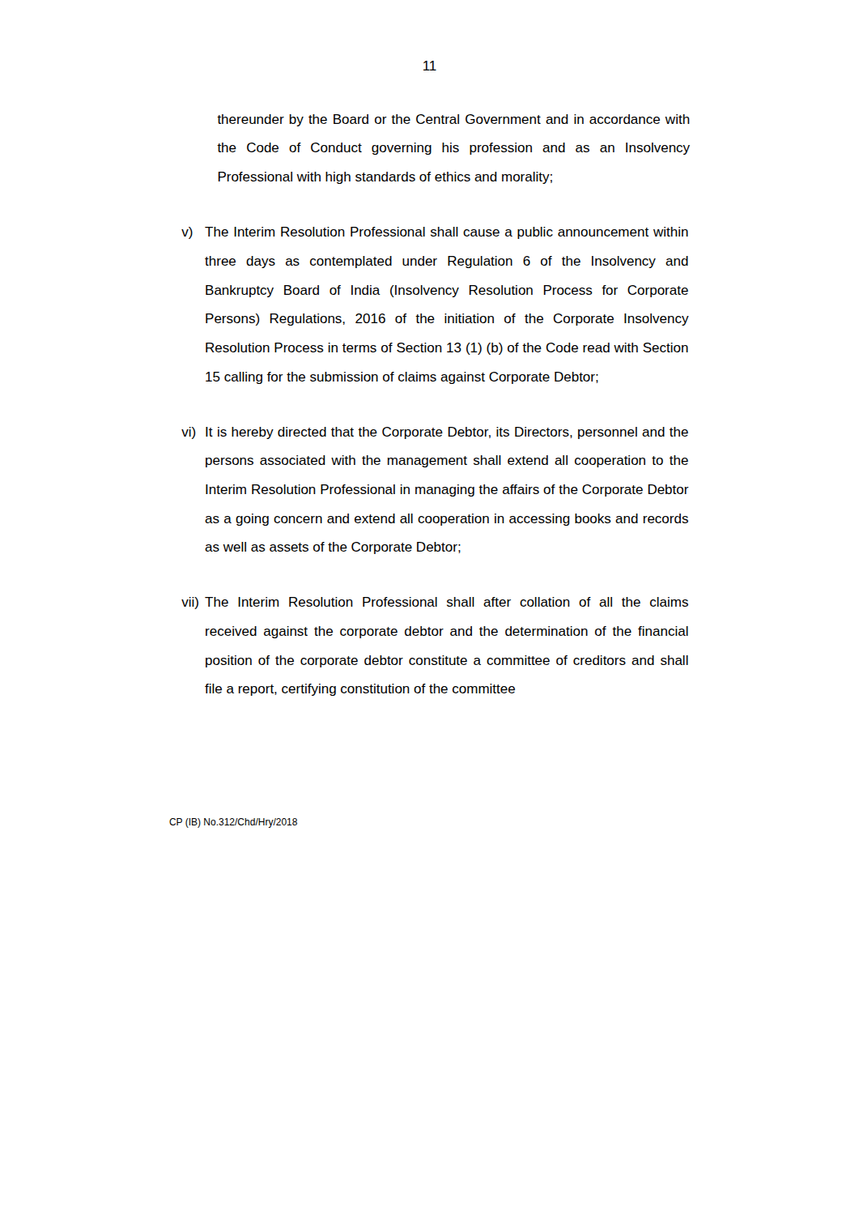11
thereunder by the Board or the Central Government and in accordance with the Code of Conduct governing his profession and as an Insolvency Professional with high standards of ethics and morality;
v) The Interim Resolution Professional shall cause a public announcement within three days as contemplated under Regulation 6 of the Insolvency and Bankruptcy Board of India (Insolvency Resolution Process for Corporate Persons) Regulations, 2016 of the initiation of the Corporate Insolvency Resolution Process in terms of Section 13 (1) (b) of the Code read with Section 15 calling for the submission of claims against Corporate Debtor;
vi) It is hereby directed that the Corporate Debtor, its Directors, personnel and the persons associated with the management shall extend all cooperation to the Interim Resolution Professional in managing the affairs of the Corporate Debtor as a going concern and extend all cooperation in accessing books and records as well as assets of the Corporate Debtor;
vii) The Interim Resolution Professional shall after collation of all the claims received against the corporate debtor and the determination of the financial position of the corporate debtor constitute a committee of creditors and shall file a report, certifying constitution of the committee
CP (IB) No.312/Chd/Hry/2018